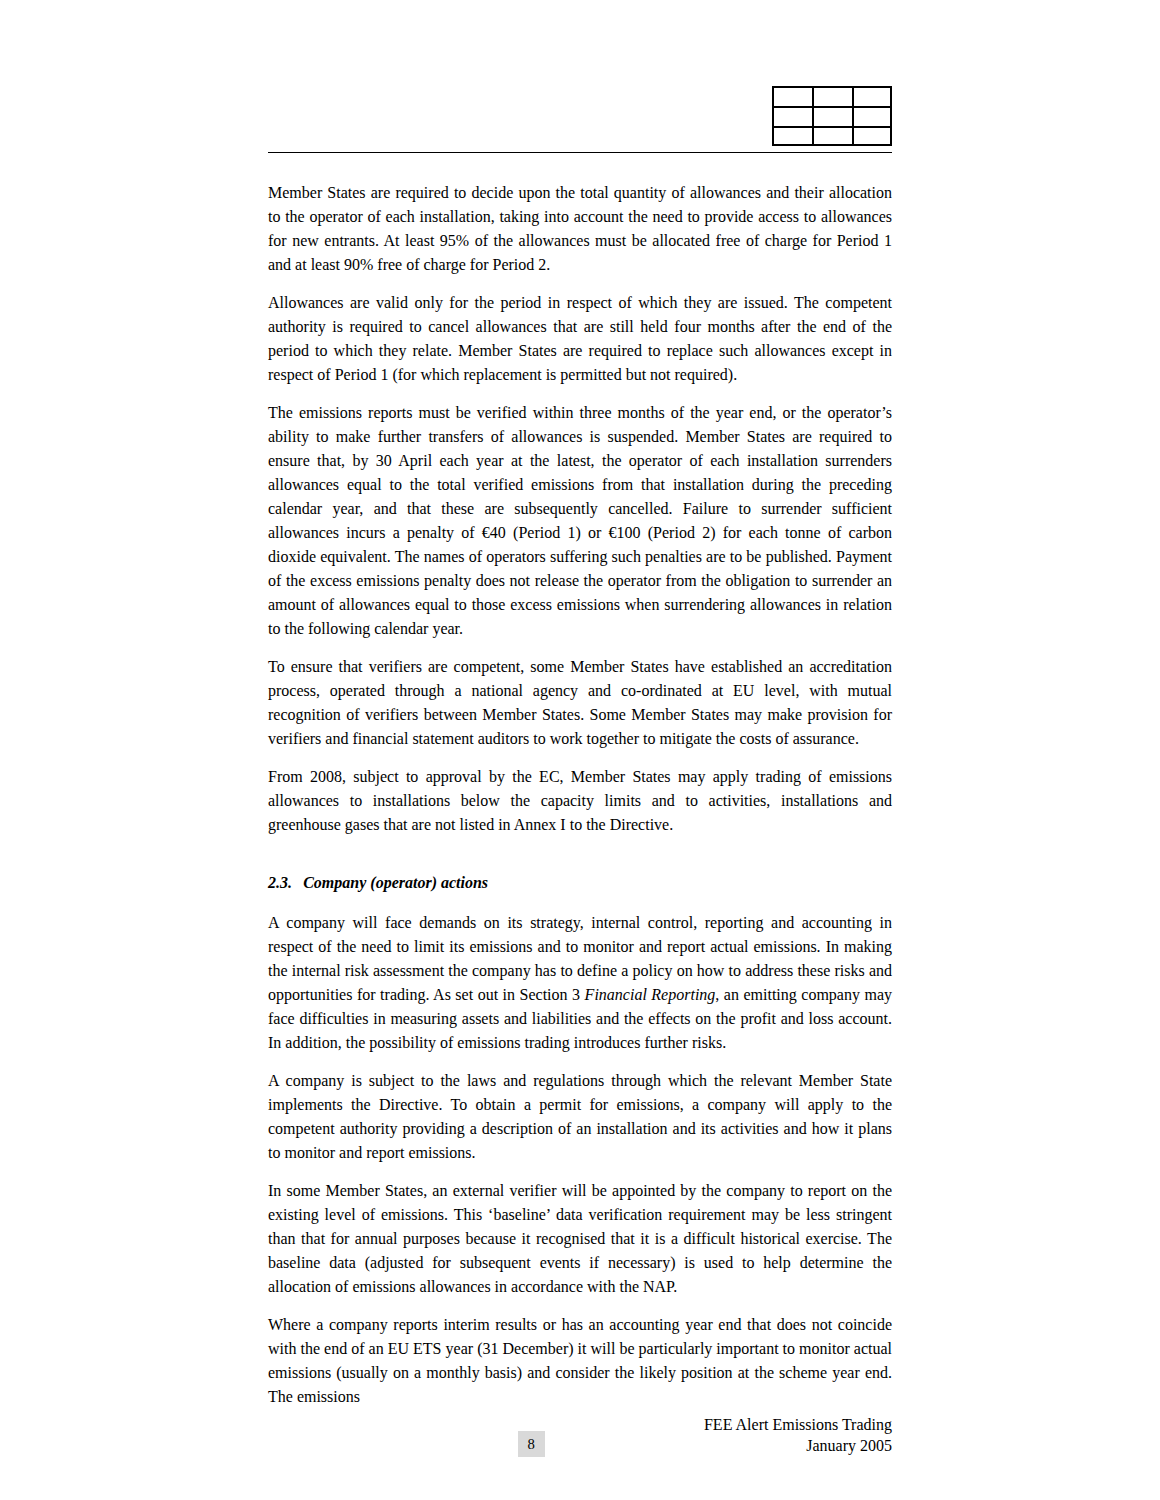Member States are required to decide upon the total quantity of allowances and their allocation to the operator of each installation, taking into account the need to provide access to allowances for new entrants. At least 95% of the allowances must be allocated free of charge for Period 1 and at least 90% free of charge for Period 2.
Allowances are valid only for the period in respect of which they are issued. The competent authority is required to cancel allowances that are still held four months after the end of the period to which they relate. Member States are required to replace such allowances except in respect of Period 1 (for which replacement is permitted but not required).
The emissions reports must be verified within three months of the year end, or the operator’s ability to make further transfers of allowances is suspended. Member States are required to ensure that, by 30 April each year at the latest, the operator of each installation surrenders allowances equal to the total verified emissions from that installation during the preceding calendar year, and that these are subsequently cancelled. Failure to surrender sufficient allowances incurs a penalty of €40 (Period 1) or €100 (Period 2) for each tonne of carbon dioxide equivalent. The names of operators suffering such penalties are to be published. Payment of the excess emissions penalty does not release the operator from the obligation to surrender an amount of allowances equal to those excess emissions when surrendering allowances in relation to the following calendar year.
To ensure that verifiers are competent, some Member States have established an accreditation process, operated through a national agency and co-ordinated at EU level, with mutual recognition of verifiers between Member States. Some Member States may make provision for verifiers and financial statement auditors to work together to mitigate the costs of assurance.
From 2008, subject to approval by the EC, Member States may apply trading of emissions allowances to installations below the capacity limits and to activities, installations and greenhouse gases that are not listed in Annex I to the Directive.
2.3. Company (operator) actions
A company will face demands on its strategy, internal control, reporting and accounting in respect of the need to limit its emissions and to monitor and report actual emissions. In making the internal risk assessment the company has to define a policy on how to address these risks and opportunities for trading. As set out in Section 3 Financial Reporting, an emitting company may face difficulties in measuring assets and liabilities and the effects on the profit and loss account. In addition, the possibility of emissions trading introduces further risks.
A company is subject to the laws and regulations through which the relevant Member State implements the Directive. To obtain a permit for emissions, a company will apply to the competent authority providing a description of an installation and its activities and how it plans to monitor and report emissions.
In some Member States, an external verifier will be appointed by the company to report on the existing level of emissions. This ‘baseline’ data verification requirement may be less stringent than that for annual purposes because it recognised that it is a difficult historical exercise. The baseline data (adjusted for subsequent events if necessary) is used to help determine the allocation of emissions allowances in accordance with the NAP.
Where a company reports interim results or has an accounting year end that does not coincide with the end of an EU ETS year (31 December) it will be particularly important to monitor actual emissions (usually on a monthly basis) and consider the likely position at the scheme year end. The emissions
8
FEE Alert Emissions Trading
January 2005